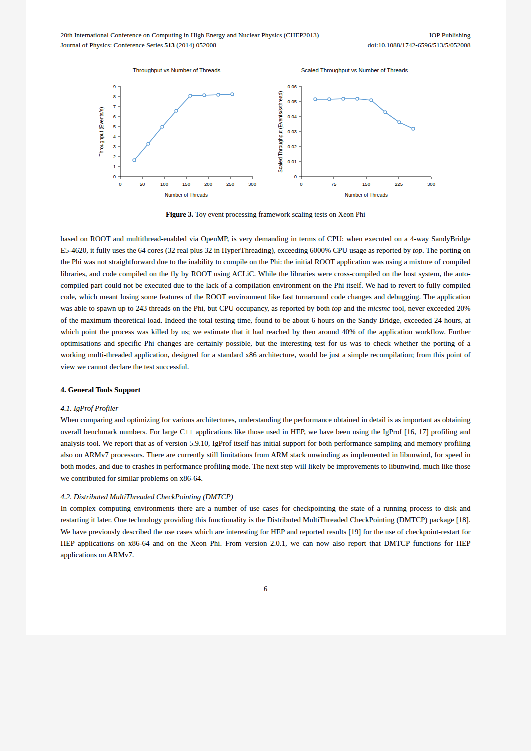20th International Conference on Computing in High Energy and Nuclear Physics (CHEP2013) IOP Publishing
Journal of Physics: Conference Series 513 (2014) 052008 doi:10.1088/1742-6596/513/5/052008
Throughput vs Number of Threads
0 1 2 3 4 5 6 7 8 9 0 50 100 150 200 250 300 Number of Threads Throughput (Events/s)
Scaled Throughput vs Number of Threads
0 0.01 0.02 0.03 0.04 0.05 0.06 0 75 150 225 300 Number of Threads Scaled Throughput (Events/s/thread)
Figure 3. Toy event processing framework scaling tests on Xeon Phi
based on ROOT and multithread-enabled via OpenMP, is very demanding in terms of CPU: when executed on a 4-way SandyBridge E5-4620, it fully uses the 64 cores (32 real plus 32 in HyperThreading), exceeding 6000% CPU usage as reported by top. The porting on the Phi was not straightforward due to the inability to compile on the Phi: the initial ROOT application was using a mixture of compiled libraries, and code compiled on the fly by ROOT using ACLiC. While the libraries were cross-compiled on the host system, the auto-compiled part could not be executed due to the lack of a compilation environment on the Phi itself. We had to revert to fully compiled code, which meant losing some features of the ROOT environment like fast turnaround code changes and debugging. The application was able to spawn up to 243 threads on the Phi, but CPU occupancy, as reported by both top and the micsmc tool, never exceeded 20% of the maximum theoretical load. Indeed the total testing time, found to be about 6 hours on the Sandy Bridge, exceeded 24 hours, at which point the process was killed by us; we estimate that it had reached by then around 40% of the application workflow. Further optimisations and specific Phi changes are certainly possible, but the interesting test for us was to check whether the porting of a working multi-threaded application, designed for a standard x86 architecture, would be just a simple recompilation; from this point of view we cannot declare the test successful.
4. General Tools Support
4.1. IgProf Profiler
When comparing and optimizing for various architectures, understanding the performance obtained in detail is as important as obtaining overall benchmark numbers. For large C++ applications like those used in HEP, we have been using the IgProf [16, 17] profiling and analysis tool. We report that as of version 5.9.10, IgProf itself has initial support for both performance sampling and memory profiling also on ARMv7 processors. There are currently still limitations from ARM stack unwinding as implemented in libunwind, for speed in both modes, and due to crashes in performance profiling mode. The next step will likely be improvements to libunwind, much like those we contributed for similar problems on x86-64.
4.2. Distributed MultiThreaded CheckPointing (DMTCP)
In complex computing environments there are a number of use cases for checkpointing the state of a running process to disk and restarting it later. One technology providing this functionality is the Distributed MultiThreaded CheckPointing (DMTCP) package [18]. We have previously described the use cases which are interesting for HEP and reported results [19] for the use of checkpoint-restart for HEP applications on x86-64 and on the Xeon Phi. From version 2.0.1, we can now also report that DMTCP functions for HEP applications on ARMv7.
6